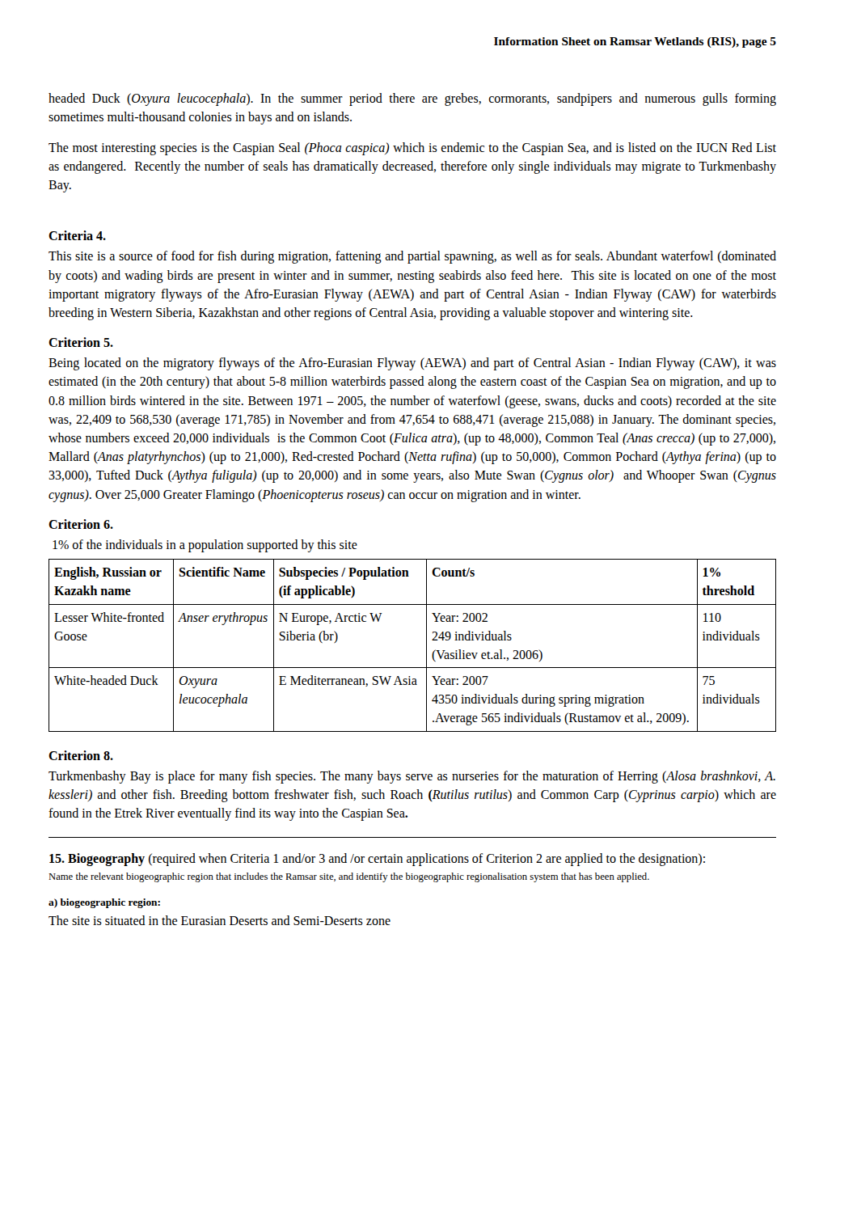Information Sheet on Ramsar Wetlands (RIS), page 5
headed Duck (Oxyura leucocephala). In the summer period there are grebes, cormorants, sandpipers and numerous gulls forming sometimes multi-thousand colonies in bays and on islands.
The most interesting species is the Caspian Seal (Phoca caspica) which is endemic to the Caspian Sea, and is listed on the IUCN Red List as endangered. Recently the number of seals has dramatically decreased, therefore only single individuals may migrate to Turkmenbashy Bay.
Criteria 4.
This site is a source of food for fish during migration, fattening and partial spawning, as well as for seals. Abundant waterfowl (dominated by coots) and wading birds are present in winter and in summer, nesting seabirds also feed here. This site is located on one of the most important migratory flyways of the Afro-Eurasian Flyway (AEWA) and part of Central Asian - Indian Flyway (CAW) for waterbirds breeding in Western Siberia, Kazakhstan and other regions of Central Asia, providing a valuable stopover and wintering site.
Criterion 5.
Being located on the migratory flyways of the Afro-Eurasian Flyway (AEWA) and part of Central Asian - Indian Flyway (CAW), it was estimated (in the 20th century) that about 5-8 million waterbirds passed along the eastern coast of the Caspian Sea on migration, and up to 0.8 million birds wintered in the site. Between 1971 – 2005, the number of waterfowl (geese, swans, ducks and coots) recorded at the site was, 22,409 to 568,530 (average 171,785) in November and from 47,654 to 688,471 (average 215,088) in January. The dominant species, whose numbers exceed 20,000 individuals is the Common Coot (Fulica atra), (up to 48,000), Common Teal (Anas crecca) (up to 27,000), Mallard (Anas platyrhynchos) (up to 21,000), Red-crested Pochard (Netta rufina) (up to 50,000), Common Pochard (Aythya ferina) (up to 33,000), Tufted Duck (Aythya fuligula) (up to 20,000) and in some years, also Mute Swan (Cygnus olor) and Whooper Swan (Cygnus cygnus). Over 25,000 Greater Flamingo (Phoenicopterus roseus) can occur on migration and in winter.
Criterion 6.
1% of the individuals in a population supported by this site
| English, Russian or Kazakh name | Scientific Name | Subspecies / Population (if applicable) | Count/s | 1% threshold |
| --- | --- | --- | --- | --- |
| Lesser White-fronted Goose | Anser erythropus | N Europe, Arctic W Siberia (br) | Year: 2002 249 individuals (Vasiliev et.al., 2006) | 110 individuals |
| White-headed Duck | Oxyura leucocephala | E Mediterranean, SW Asia | Year: 2007 4350 individuals during spring migration .Average 565 individuals (Rustamov et al., 2009). | 75 individuals |
Criterion 8.
Turkmenbashy Bay is place for many fish species. The many bays serve as nurseries for the maturation of Herring (Alosa brashnkovi, A. kessleri) and other fish. Breeding bottom freshwater fish, such Roach (Rutilus rutilus) and Common Carp (Cyprinus carpio) which are found in the Etrek River eventually find its way into the Caspian Sea.
15. Biogeography (required when Criteria 1 and/or 3 and /or certain applications of Criterion 2 are applied to the designation):
Name the relevant biogeographic region that includes the Ramsar site, and identify the biogeographic regionalisation system that has been applied.
a) biogeographic region:
The site is situated in the Eurasian Deserts and Semi-Deserts zone